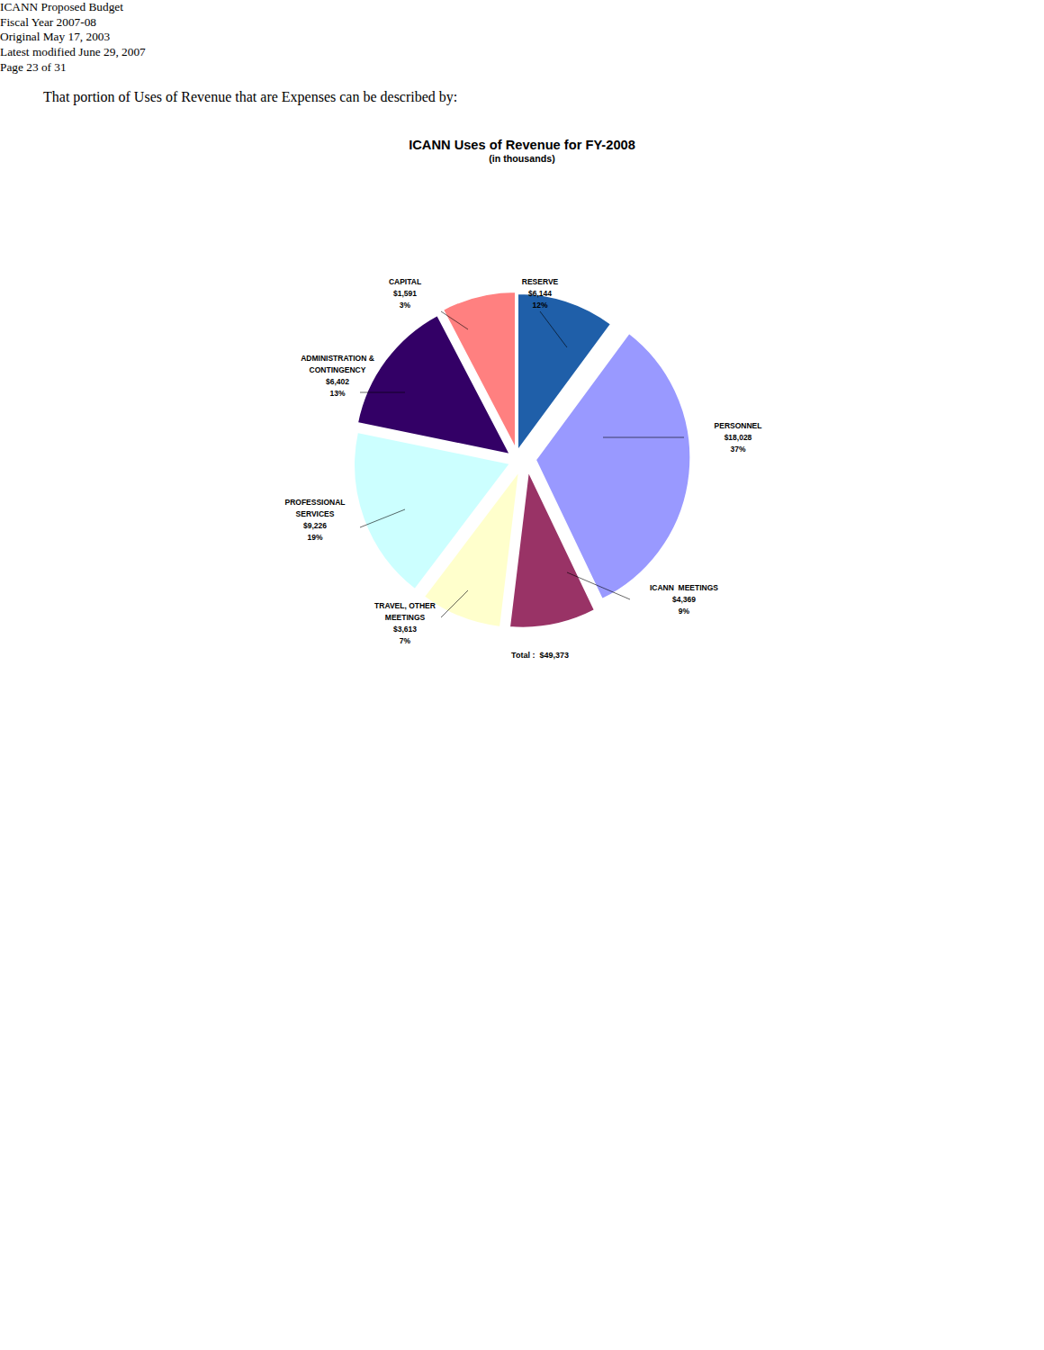ICANN Proposed Budget
Fiscal Year 2007-08
Original May 17, 2003
Latest modified June 29, 2007
Page 23 of 31
That portion of Uses of Revenue that are Expenses can be described by:
ICANN Uses of Revenue for FY-2008
(in thousands)
RESERVE $6,144 12% CAPITAL $1,591 3% ADMINISTRATION & CONTINGENCY $6,402 13% PROFESSIONAL SERVICES $9,226 19% TRAVEL, OTHER MEETINGS $3,613 7% ICANN MEETINGS $4,369 9% PERSONNEL $18,028 37% Total : $49,373